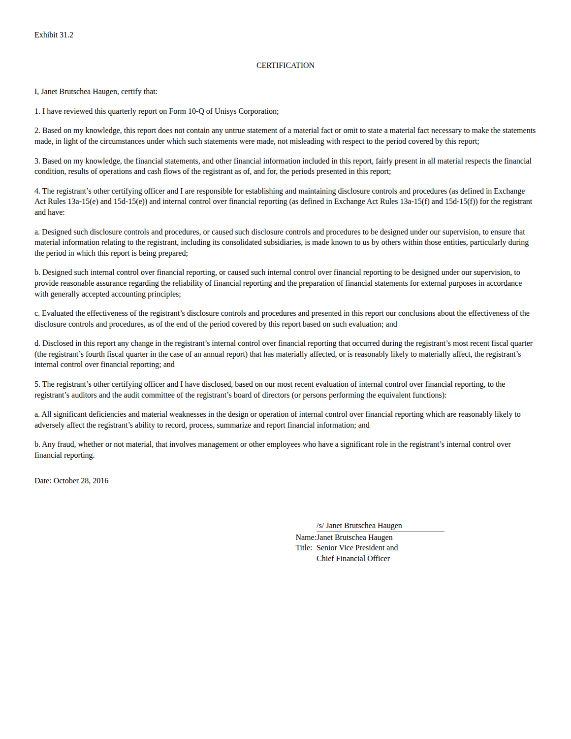Exhibit 31.2
CERTIFICATION
I, Janet Brutschea Haugen, certify that:
1. I have reviewed this quarterly report on Form 10-Q of Unisys Corporation;
2. Based on my knowledge, this report does not contain any untrue statement of a material fact or omit to state a material fact necessary to make the statements made, in light of the circumstances under which such statements were made, not misleading with respect to the period covered by this report;
3. Based on my knowledge, the financial statements, and other financial information included in this report, fairly present in all material respects the financial condition, results of operations and cash flows of the registrant as of, and for, the periods presented in this report;
4. The registrant’s other certifying officer and I are responsible for establishing and maintaining disclosure controls and procedures (as defined in Exchange Act Rules 13a-15(e) and 15d-15(e)) and internal control over financial reporting (as defined in Exchange Act Rules 13a-15(f) and 15d-15(f)) for the registrant and have:
a. Designed such disclosure controls and procedures, or caused such disclosure controls and procedures to be designed under our supervision, to ensure that material information relating to the registrant, including its consolidated subsidiaries, is made known to us by others within those entities, particularly during the period in which this report is being prepared;
b. Designed such internal control over financial reporting, or caused such internal control over financial reporting to be designed under our supervision, to provide reasonable assurance regarding the reliability of financial reporting and the preparation of financial statements for external purposes in accordance with generally accepted accounting principles;
c. Evaluated the effectiveness of the registrant’s disclosure controls and procedures and presented in this report our conclusions about the effectiveness of the disclosure controls and procedures, as of the end of the period covered by this report based on such evaluation; and
d. Disclosed in this report any change in the registrant’s internal control over financial reporting that occurred during the registrant’s most recent fiscal quarter (the registrant’s fourth fiscal quarter in the case of an annual report) that has materially affected, or is reasonably likely to materially affect, the registrant’s internal control over financial reporting; and
5. The registrant’s other certifying officer and I have disclosed, based on our most recent evaluation of internal control over financial reporting, to the registrant’s auditors and the audit committee of the registrant’s board of directors (or persons performing the equivalent functions):
a. All significant deficiencies and material weaknesses in the design or operation of internal control over financial reporting which are reasonably likely to adversely affect the registrant’s ability to record, process, summarize and report financial information; and
b. Any fraud, whether or not material, that involves management or other employees who have a significant role in the registrant’s internal control over financial reporting.
Date: October 28, 2016
| | /s/ Janet Brutschea Haugen |
| Name: | Janet Brutschea Haugen |
| Title: | Senior Vice President and |
| | Chief Financial Officer |